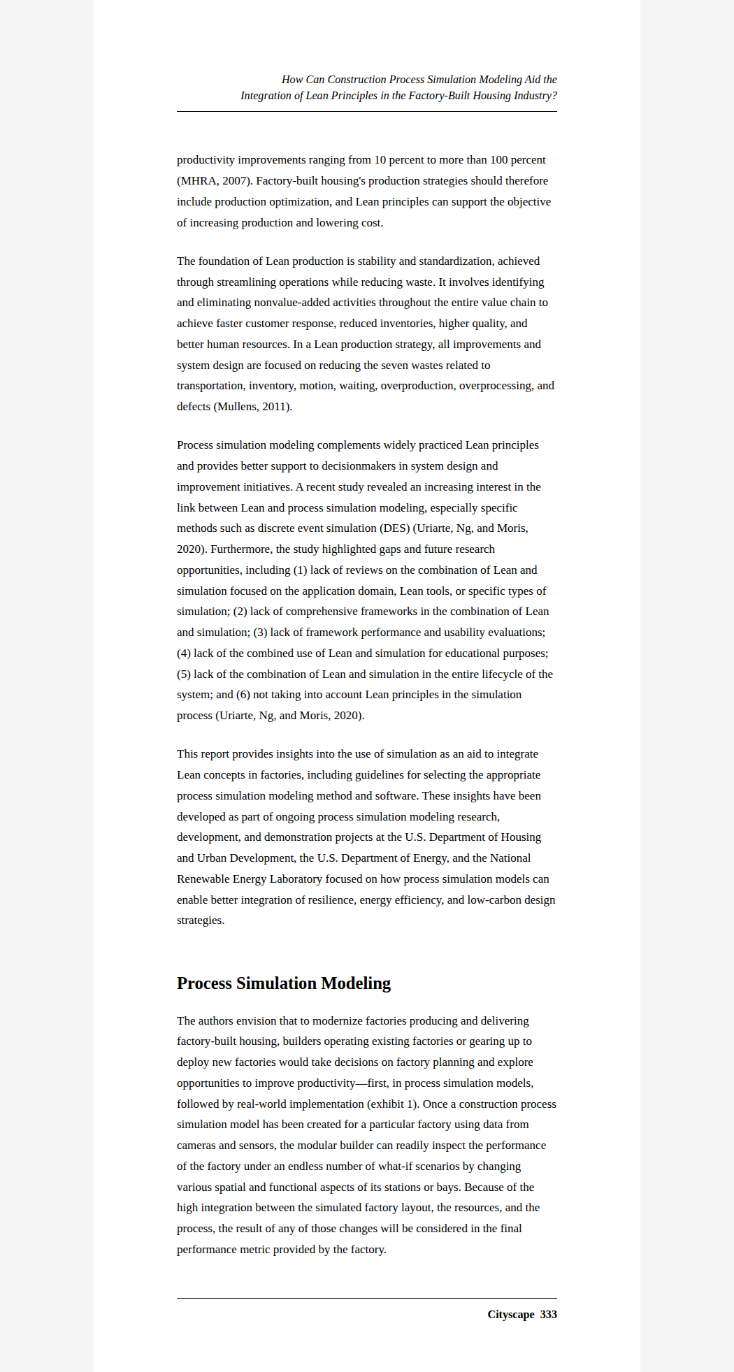How Can Construction Process Simulation Modeling Aid the
Integration of Lean Principles in the Factory-Built Housing Industry?
productivity improvements ranging from 10 percent to more than 100 percent (MHRA, 2007). Factory-built housing's production strategies should therefore include production optimization, and Lean principles can support the objective of increasing production and lowering cost.
The foundation of Lean production is stability and standardization, achieved through streamlining operations while reducing waste. It involves identifying and eliminating nonvalue-added activities throughout the entire value chain to achieve faster customer response, reduced inventories, higher quality, and better human resources. In a Lean production strategy, all improvements and system design are focused on reducing the seven wastes related to transportation, inventory, motion, waiting, overproduction, overprocessing, and defects (Mullens, 2011).
Process simulation modeling complements widely practiced Lean principles and provides better support to decisionmakers in system design and improvement initiatives. A recent study revealed an increasing interest in the link between Lean and process simulation modeling, especially specific methods such as discrete event simulation (DES) (Uriarte, Ng, and Moris, 2020). Furthermore, the study highlighted gaps and future research opportunities, including (1) lack of reviews on the combination of Lean and simulation focused on the application domain, Lean tools, or specific types of simulation; (2) lack of comprehensive frameworks in the combination of Lean and simulation; (3) lack of framework performance and usability evaluations; (4) lack of the combined use of Lean and simulation for educational purposes; (5) lack of the combination of Lean and simulation in the entire lifecycle of the system; and (6) not taking into account Lean principles in the simulation process (Uriarte, Ng, and Moris, 2020).
This report provides insights into the use of simulation as an aid to integrate Lean concepts in factories, including guidelines for selecting the appropriate process simulation modeling method and software. These insights have been developed as part of ongoing process simulation modeling research, development, and demonstration projects at the U.S. Department of Housing and Urban Development, the U.S. Department of Energy, and the National Renewable Energy Laboratory focused on how process simulation models can enable better integration of resilience, energy efficiency, and low-carbon design strategies.
Process Simulation Modeling
The authors envision that to modernize factories producing and delivering factory-built housing, builders operating existing factories or gearing up to deploy new factories would take decisions on factory planning and explore opportunities to improve productivity—first, in process simulation models, followed by real-world implementation (exhibit 1). Once a construction process simulation model has been created for a particular factory using data from cameras and sensors, the modular builder can readily inspect the performance of the factory under an endless number of what-if scenarios by changing various spatial and functional aspects of its stations or bays. Because of the high integration between the simulated factory layout, the resources, and the process, the result of any of those changes will be considered in the final performance metric provided by the factory.
Cityscape 333